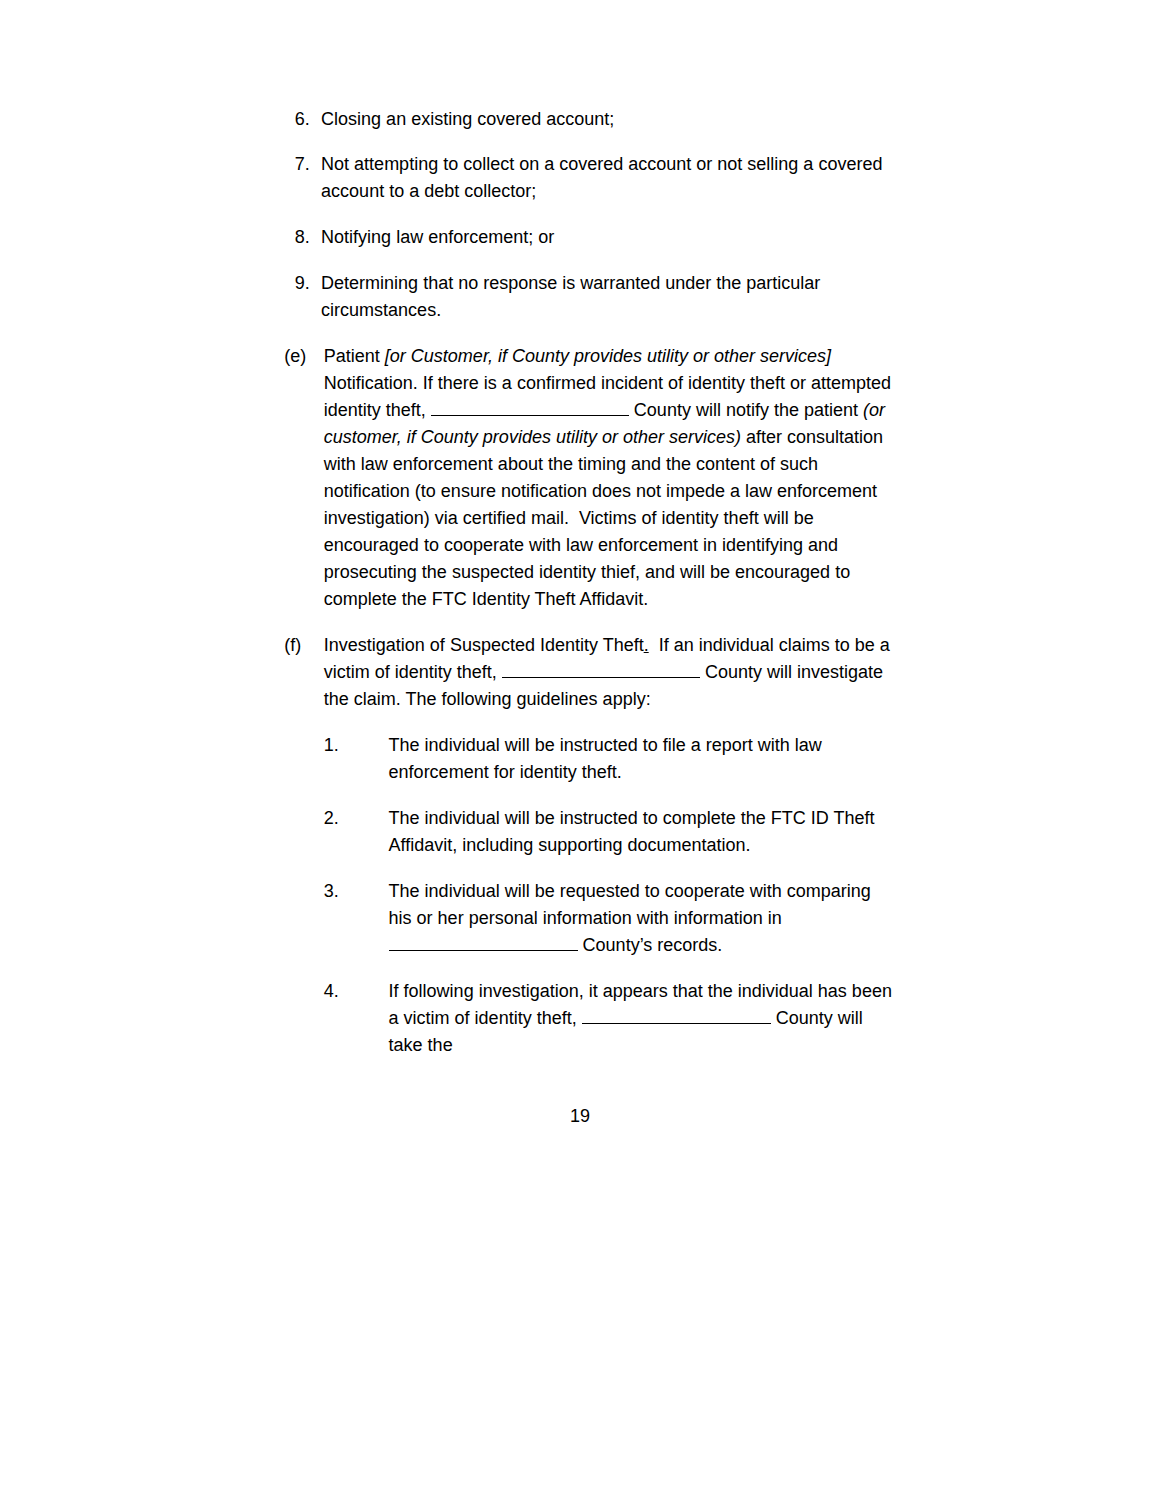Closing an existing covered account;
Not attempting to collect on a covered account or not selling a covered account to a debt collector;
Notifying law enforcement; or
Determining that no response is warranted under the particular circumstances.
(e)
Patient [or Customer, if County provides utility or other services] Notification. If there is a confirmed incident of identity theft or attempted identity theft, County will notify the patient (or customer, if County provides utility or other services) after consultation with law enforcement about the timing and the content of such notification (to ensure notification does not impede a law enforcement investigation) via certified mail. Victims of identity theft will be encouraged to cooperate with law enforcement in identifying and prosecuting the suspected identity thief, and will be encouraged to complete the FTC Identity Theft Affidavit.
(f)
Investigation of Suspected Identity Theft. If an individual claims to be a victim of identity theft, County will investigate the claim. The following guidelines apply:
1.
The individual will be instructed to file a report with law enforcement for identity theft.
2.
The individual will be instructed to complete the FTC ID Theft Affidavit, including supporting documentation.
3.
The individual will be requested to cooperate with comparing his or her personal information with information in County’s records.
4.
If following investigation, it appears that the individual has been a victim of identity theft, County will take the
19